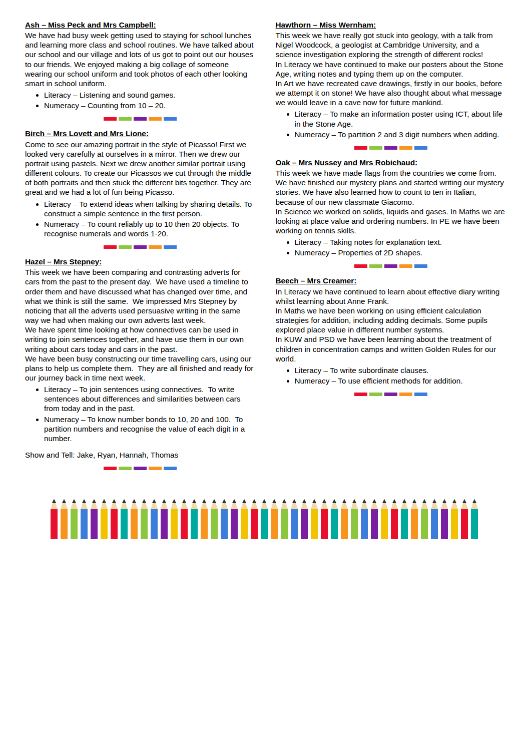Ash – Miss Peck and Mrs Campbell:
We have had busy week getting used to staying for school lunches and learning more class and school routines. We have talked about our school and our village and lots of us got to point out our houses to our friends. We enjoyed making a big collage of someone wearing our school uniform and took photos of each other looking smart in school uniform.
Literacy – Listening and sound games.
Numeracy – Counting from 10 – 20.
Birch – Mrs Lovett and Mrs Lione:
Come to see our amazing portrait in the style of Picasso! First we looked very carefully at ourselves in a mirror. Then we drew our portrait using pastels. Next we drew another similar portrait using different colours. To create our Picassos we cut through the middle of both portraits and then stuck the different bits together. They are great and we had a lot of fun being Picasso.
Literacy – To extend ideas when talking by sharing details. To construct a simple sentence in the first person.
Numeracy – To count reliably up to 10 then 20 objects. To recognise numerals and words 1-20.
Hazel – Mrs Stepney:
This week we have been comparing and contrasting adverts for cars from the past to the present day. We have used a timeline to order them and have discussed what has changed over time, and what we think is still the same. We impressed Mrs Stepney by noticing that all the adverts used persuasive writing in the same way we had when making our own adverts last week.
We have spent time looking at how connectives can be used in writing to join sentences together, and have use them in our own writing about cars today and cars in the past.
We have been busy constructing our time travelling cars, using our plans to help us complete them. They are all finished and ready for our journey back in time next week.
Literacy – To join sentences using connectives. To write sentences about differences and similarities between cars from today and in the past.
Numeracy – To know number bonds to 10, 20 and 100. To partition numbers and recognise the value of each digit in a number.
Show and Tell: Jake, Ryan, Hannah, Thomas
Hawthorn – Miss Wernham:
This week we have really got stuck into geology, with a talk from Nigel Woodcock, a geologist at Cambridge University, and a science investigation exploring the strength of different rocks!
In Literacy we have continued to make our posters about the Stone Age, writing notes and typing them up on the computer.
In Art we have recreated cave drawings, firstly in our books, before we attempt it on stone! We have also thought about what message we would leave in a cave now for future mankind.
Literacy – To make an information poster using ICT, about life in the Stone Age.
Numeracy – To partition 2 and 3 digit numbers when adding.
Oak – Mrs Nussey and Mrs Robichaud:
This week we have made flags from the countries we come from. We have finished our mystery plans and started writing our mystery stories. We have also learned how to count to ten in Italian, because of our new classmate Giacomo.
In Science we worked on solids, liquids and gases. In Maths we are looking at place value and ordering numbers. In PE we have been working on tennis skills.
Literacy – Taking notes for explanation text.
Numeracy – Properties of 2D shapes.
Beech – Mrs Creamer:
In Literacy we have continued to learn about effective diary writing whilst learning about Anne Frank.
In Maths we have been working on using efficient calculation strategies for addition, including adding decimals. Some pupils explored place value in different number systems.
In KUW and PSD we have been learning about the treatment of children in concentration camps and written Golden Rules for our world.
Literacy – To write subordinate clauses.
Numeracy – To use efficient methods for addition.